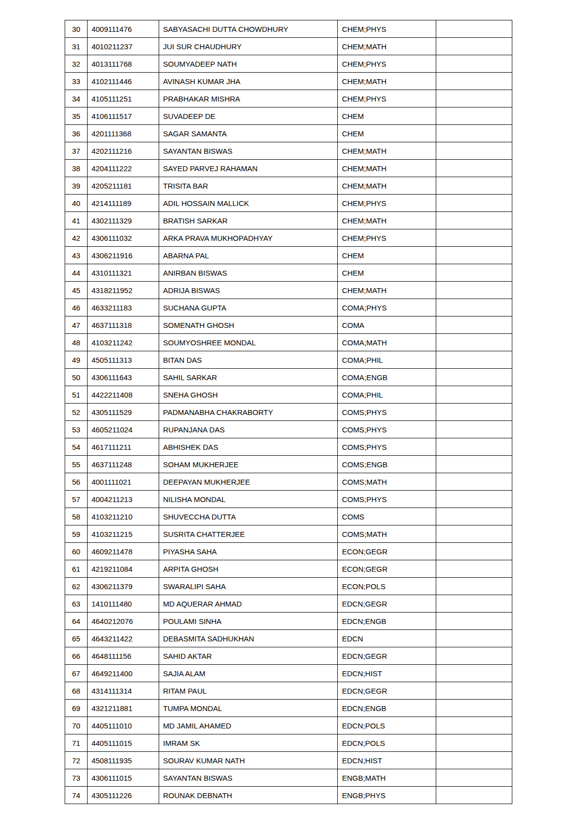| 30 | 4009111476 | SABYASACHI DUTTA CHOWDHURY | CHEM;PHYS | |
| 31 | 4010211237 | JUI SUR CHAUDHURY | CHEM;MATH | |
| 32 | 4013111768 | SOUMYADEEP NATH | CHEM;PHYS | |
| 33 | 4102111446 | AVINASH KUMAR JHA | CHEM;MATH | |
| 34 | 4105111251 | PRABHAKAR MISHRA | CHEM;PHYS | |
| 35 | 4106111517 | SUVADEEP DE | CHEM | |
| 36 | 4201111368 | SAGAR SAMANTA | CHEM | |
| 37 | 4202111216 | SAYANTAN BISWAS | CHEM;MATH | |
| 38 | 4204111222 | SAYED PARVEJ RAHAMAN | CHEM;MATH | |
| 39 | 4205211181 | TRISITA BAR | CHEM;MATH | |
| 40 | 4214111189 | ADIL HOSSAIN MALLICK | CHEM;PHYS | |
| 41 | 4302111329 | BRATISH SARKAR | CHEM;MATH | |
| 42 | 4306111032 | ARKA PRAVA MUKHOPADHYAY | CHEM;PHYS | |
| 43 | 4306211916 | ABARNA PAL | CHEM | |
| 44 | 4310111321 | ANIRBAN BISWAS | CHEM | |
| 45 | 4318211952 | ADRIJA BISWAS | CHEM;MATH | |
| 46 | 4633211183 | SUCHANA GUPTA | COMA;PHYS | |
| 47 | 4637111318 | SOMENATH GHOSH | COMA | |
| 48 | 4103211242 | SOUMYOSHREE MONDAL | COMA;MATH | |
| 49 | 4505111313 | BITAN DAS | COMA;PHIL | |
| 50 | 4306111643 | SAHIL SARKAR | COMA;ENGB | |
| 51 | 4422211408 | SNEHA GHOSH | COMA;PHIL | |
| 52 | 4305111529 | PADMANABHA CHAKRABORTY | COMS;PHYS | |
| 53 | 4605211024 | RUPANJANA DAS | COMS;PHYS | |
| 54 | 4617111211 | ABHISHEK DAS | COMS;PHYS | |
| 55 | 4637111248 | SOHAM MUKHERJEE | COMS;ENGB | |
| 56 | 4001111021 | DEEPAYAN MUKHERJEE | COMS;MATH | |
| 57 | 4004211213 | NILISHA MONDAL | COMS;PHYS | |
| 58 | 4103211210 | SHUVECCHA DUTTA | COMS | |
| 59 | 4103211215 | SUSRITA CHATTERJEE | COMS;MATH | |
| 60 | 4609211478 | PIYASHA SAHA | ECON;GEGR | |
| 61 | 4219211084 | ARPITA GHOSH | ECON;GEGR | |
| 62 | 4306211379 | SWARALIPI SAHA | ECON;POLS | |
| 63 | 1410111480 | MD AQUERAR AHMAD | EDCN;GEGR | |
| 64 | 4640212076 | POULAMI SINHA | EDCN;ENGB | |
| 65 | 4643211422 | DEBASMITA SADHUKHAN | EDCN | |
| 66 | 4648111156 | SAHID AKTAR | EDCN;GEGR | |
| 67 | 4649211400 | SAJIA ALAM | EDCN;HIST | |
| 68 | 4314111314 | RITAM PAUL | EDCN;GEGR | |
| 69 | 4321211881 | TUMPA MONDAL | EDCN;ENGB | |
| 70 | 4405111010 | MD JAMIL AHAMED | EDCN;POLS | |
| 71 | 4405111015 | IMRAM SK | EDCN;POLS | |
| 72 | 4508111935 | SOURAV KUMAR NATH | EDCN;HIST | |
| 73 | 4306111015 | SAYANTAN BISWAS | ENGB;MATH | |
| 74 | 4305111226 | ROUNAK DEBNATH | ENGB;PHYS | |